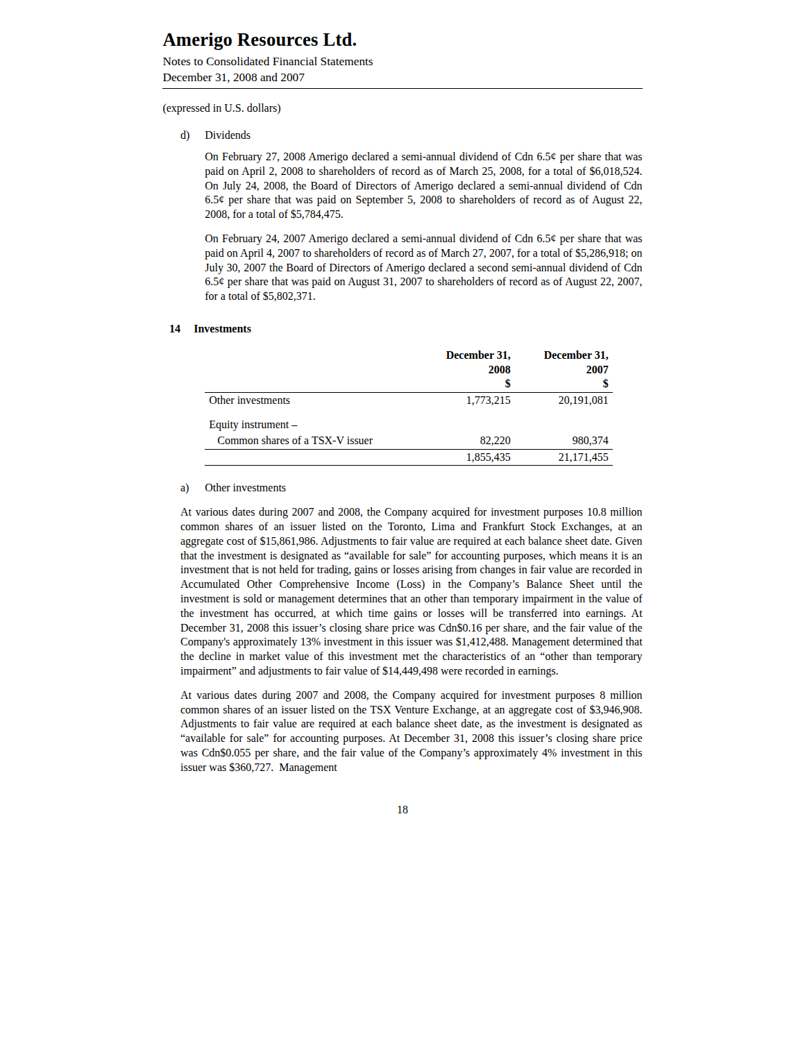Amerigo Resources Ltd.
Notes to Consolidated Financial Statements
December 31, 2008 and 2007
(expressed in U.S. dollars)
d)
Dividends
On February 27, 2008 Amerigo declared a semi-annual dividend of Cdn 6.5¢ per share that was paid on April 2, 2008 to shareholders of record as of March 25, 2008, for a total of $6,018,524. On July 24, 2008, the Board of Directors of Amerigo declared a semi-annual dividend of Cdn 6.5¢ per share that was paid on September 5, 2008 to shareholders of record as of August 22, 2008, for a total of $5,784,475.
On February 24, 2007 Amerigo declared a semi-annual dividend of Cdn 6.5¢ per share that was paid on April 4, 2007 to shareholders of record as of March 27, 2007, for a total of $5,286,918; on July 30, 2007 the Board of Directors of Amerigo declared a second semi-annual dividend of Cdn 6.5¢ per share that was paid on August 31, 2007 to shareholders of record as of August 22, 2007, for a total of $5,802,371.
14 Investments
| | December 31, 2008 $ | December 31, 2007 $ |
| --- | --- | --- |
| Other investments | 1,773,215 | 20,191,081 |
| Equity instrument – | | |
| Common shares of a TSX-V issuer | 82,220 | 980,374 |
| | 1,855,435 | 21,171,455 |
a)
Other investments
At various dates during 2007 and 2008, the Company acquired for investment purposes 10.8 million common shares of an issuer listed on the Toronto, Lima and Frankfurt Stock Exchanges, at an aggregate cost of $15,861,986. Adjustments to fair value are required at each balance sheet date. Given that the investment is designated as “available for sale” for accounting purposes, which means it is an investment that is not held for trading, gains or losses arising from changes in fair value are recorded in Accumulated Other Comprehensive Income (Loss) in the Company’s Balance Sheet until the investment is sold or management determines that an other than temporary impairment in the value of the investment has occurred, at which time gains or losses will be transferred into earnings. At December 31, 2008 this issuer’s closing share price was Cdn$0.16 per share, and the fair value of the Company's approximately 13% investment in this issuer was $1,412,488. Management determined that the decline in market value of this investment met the characteristics of an “other than temporary impairment” and adjustments to fair value of $14,449,498 were recorded in earnings.
At various dates during 2007 and 2008, the Company acquired for investment purposes 8 million common shares of an issuer listed on the TSX Venture Exchange, at an aggregate cost of $3,946,908. Adjustments to fair value are required at each balance sheet date, as the investment is designated as “available for sale” for accounting purposes. At December 31, 2008 this issuer’s closing share price was Cdn$0.055 per share, and the fair value of the Company’s approximately 4% investment in this issuer was $360,727. Management
18